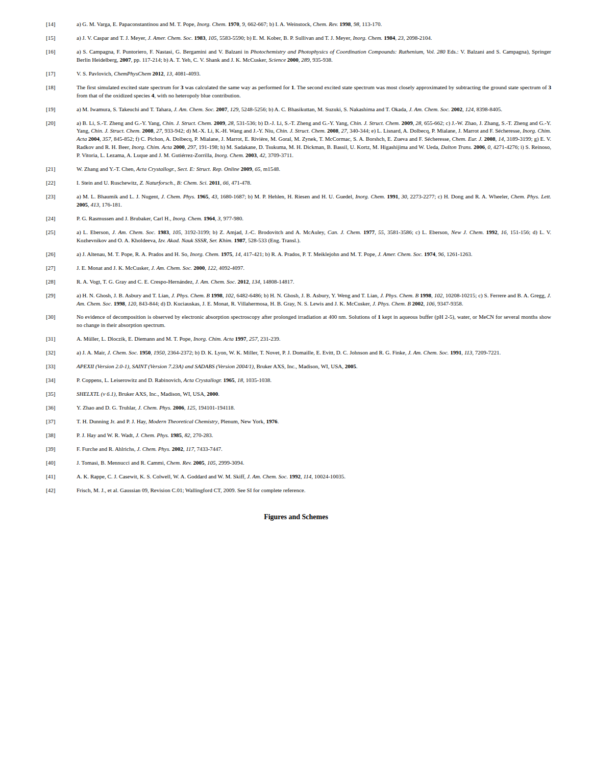[14]
a) G. M. Varga, E. Papaconstantinou and M. T. Pope, Inorg. Chem. 1970, 9, 662-667; b) I. A. Weinstock, Chem. Rev. 1998, 98, 113-170.
[15]
a) J. V. Caspar and T. J. Meyer, J. Amer. Chem. Soc. 1983, 105, 5583-5590; b) E. M. Kober, B. P. Sullivan and T. J. Meyer, Inorg. Chem. 1984, 23, 2098-2104.
[16]
a) S. Campagna, F. Puntoriero, F. Nastasi, G. Bergamini and V. Balzani in Photochemistry and Photophysics of Coordination Compounds: Ruthenium, Vol. 280 Eds.: V. Balzani and S. Campagna), Springer Berlin Heidelberg, 2007, pp. 117-214; b) A. T. Yeh, C. V. Shank and J. K. McCusker, Science 2000, 289, 935-938.
[17]
V. S. Pavlovich, ChemPhysChem 2012, 13, 4081-4093.
[18]
The first simulated excited state spectrum for 3 was calculated the same way as performed for 1. The second excited state spectrum was most closely approximated by subtracting the ground state spectrum of 3 from that of the oxidized species 4, with no heteropoly blue contribution.
[19]
a) M. Iwamura, S. Takeuchi and T. Tahara, J. Am. Chem. Soc. 2007, 129, 5248-5256; b) A. C. Bhasikuttan, M. Suzuki, S. Nakashima and T. Okada, J. Am. Chem. Soc. 2002, 124, 8398-8405.
[20]
a) B. Li, S.-T. Zheng and G.-Y. Yang, Chin. J. Struct. Chem. 2009, 28, 531-536; b) D.-J. Li, S.-T. Zheng and G.-Y. Yang, Chin. J. Struct. Chem. 2009, 28, 655-662; c) J.-W. Zhao, J. Zhang, S.-T. Zheng and G.-Y. Yang, Chin. J. Struct. Chem. 2008, 27, 933-942; d) M.-X. Li, K.-H. Wang and J.-Y. Niu, Chin. J. Struct. Chem. 2008, 27, 340-344; e) L. Lisnard, A. Dolbecq, P. Mialane, J. Marrot and F. Sécheresse, Inorg. Chim. Acta 2004, 357, 845-852; f) C. Pichon, A. Dolbecq, P. Mialane, J. Marrot, E. Rivière, M. Goral, M. Zynek, T. McCormac, S. A. Borshch, E. Zueva and F. Sécheresse, Chem. Eur. J. 2008, 14, 3189-3199; g) E. V. Radkov and R. H. Beer, Inorg. Chim. Acta 2000, 297, 191-198; h) M. Sadakane, D. Tsukuma, M. H. Dickman, B. Bassil, U. Kortz, M. Higashijima and W. Ueda, Dalton Trans. 2006, 0, 4271-4276; i) S. Reinoso, P. Vitoria, L. Lezama, A. Luque and J. M. Gutiérrez-Zorrilla, Inorg. Chem. 2003, 42, 3709-3711.
[21]
W. Zhang and Y.-T. Chen, Acta Crystallogr., Sect. E: Struct. Rep. Online 2009, 65, m1548.
[22]
I. Stein and U. Ruschewitz, Z. Naturforsch., B: Chem. Sci. 2011, 66, 471-478.
[23]
a) M. L. Bhaumik and L. J. Nugent, J. Chem. Phys. 1965, 43, 1680-1687; b) M. P. Hehlen, H. Riesen and H. U. Guedel, Inorg. Chem. 1991, 30, 2273-2277; c) H. Dong and R. A. Wheeler, Chem. Phys. Lett. 2005, 413, 176-181.
[24]
P. G. Rasmussen and J. Brubaker, Carl H., Inorg. Chem. 1964, 3, 977-980.
[25]
a) L. Eberson, J. Am. Chem. Soc. 1983, 105, 3192-3199; b) Z. Amjad, J.-C. Brodovitch and A. McAuley, Can. J. Chem. 1977, 55, 3581-3586; c) L. Eberson, New J. Chem. 1992, 16, 151-156; d) L. V. Kozhevnikov and O. A. Kholdeeva, Izv. Akad. Nauk SSSR, Ser. Khim. 1987, 528-533 (Eng. Transl.).
[26]
a) J. Altenau, M. T. Pope, R. A. Prados and H. So, Inorg. Chem. 1975, 14, 417-421; b) R. A. Prados, P. T. Meiklejohn and M. T. Pope, J. Amer. Chem. Soc. 1974, 96, 1261-1263.
[27]
J. E. Monat and J. K. McCusker, J. Am. Chem. Soc. 2000, 122, 4092-4097.
[28]
R. A. Vogt, T. G. Gray and C. E. Crespo-Hernández, J. Am. Chem. Soc. 2012, 134, 14808-14817.
[29]
a) H. N. Ghosh, J. B. Asbury and T. Lian, J. Phys. Chem. B 1998, 102, 6482-6486; b) H. N. Ghosh, J. B. Asbury, Y. Weng and T. Lian, J. Phys. Chem. B 1998, 102, 10208-10215; c) S. Ferrere and B. A. Gregg, J. Am. Chem. Soc. 1998, 120, 843-844; d) D. Kuciauskas, J. E. Monat, R. Villahermosa, H. B. Gray, N. S. Lewis and J. K. McCusker, J. Phys. Chem. B 2002, 106, 9347-9358.
[30]
No evidence of decomposition is observed by electronic absorption spectroscopy after prolonged irradiation at 400 nm. Solutions of 1 kept in aqueous buffer (pH 2-5), water, or MeCN for several months show no change in their absorption spectrum.
[31]
A. Müller, L. Dloczik, E. Diemann and M. T. Pope, Inorg. Chim. Acta 1997, 257, 231-239.
[32]
a) J. A. Mair, J. Chem. Soc. 1950, 1950, 2364-2372; b) D. K. Lyon, W. K. Miller, T. Novet, P. J. Domaille, E. Evitt, D. C. Johnson and R. G. Finke, J. Am. Chem. Soc. 1991, 113, 7209-7221.
[33]
APEXII (Version 2.0-1), SAINT (Version 7.23A) and SADABS (Version 2004/1), Bruker AXS, Inc., Madison, WI, USA, 2005.
[34]
P. Coppens, L. Leiserowitz and D. Rabinovich, Acta Crystallogr. 1965, 18, 1035-1038.
[35]
SHELXTL (v 6.1), Bruker AXS, Inc., Madison, WI, USA, 2000.
[36]
Y. Zhao and D. G. Truhlar, J. Chem. Phys. 2006, 125, 194101-194118.
[37]
T. H. Dunning Jr. and P. J. Hay, Modern Theoretical Chemistry, Plenum, New York, 1976.
[38]
P. J. Hay and W. R. Wadt, J. Chem. Phys. 1985, 82, 270-283.
[39]
F. Furche and R. Ahlrichs, J. Chem. Phys. 2002, 117, 7433-7447.
[40]
J. Tomasi, B. Mennucci and R. Cammi, Chem. Rev. 2005, 105, 2999-3094.
[41]
A. K. Rappe, C. J. Casewit, K. S. Colwell, W. A. Goddard and W. M. Skiff, J. Am. Chem. Soc. 1992, 114, 10024-10035.
[42]
Frisch, M. J., et al. Gaussian 09, Revision C.01; Wallingford CT, 2009. See SI for complete reference.
Figures and Schemes